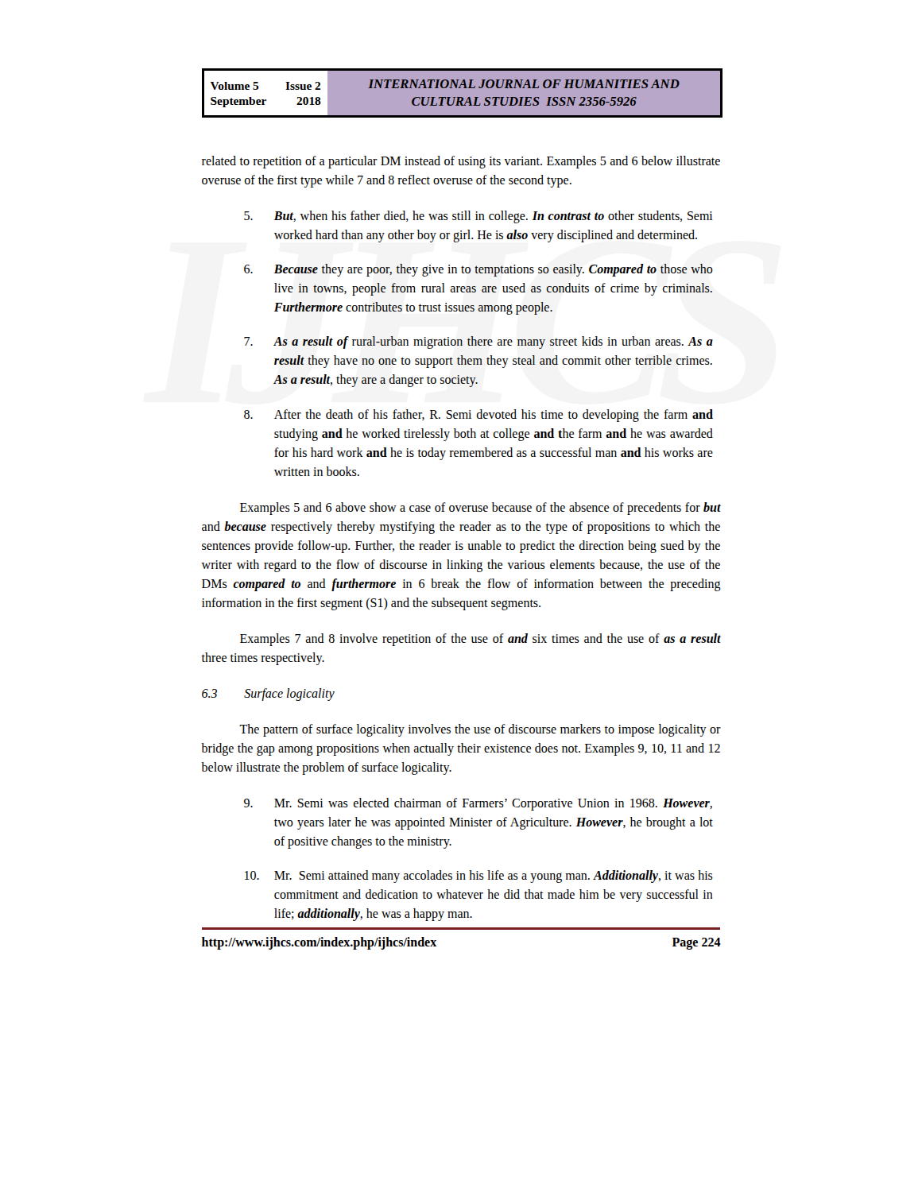IJHCS
Volume 5 Issue 2
September 2018
INTERNATIONAL JOURNAL OF HUMANITIES AND
CULTURAL STUDIES ISSN 2356-5926
related to repetition of a particular DM instead of using its variant. Examples 5 and 6 below illustrate overuse of the first type while 7 and 8 reflect overuse of the second type.
5. But, when his father died, he was still in college. In contrast to other students, Semi worked hard than any other boy or girl. He is also very disciplined and determined.
6. Because they are poor, they give in to temptations so easily. Compared to those who live in towns, people from rural areas are used as conduits of crime by criminals. Furthermore contributes to trust issues among people.
7. As a result of rural-urban migration there are many street kids in urban areas. As a result they have no one to support them they steal and commit other terrible crimes. As a result, they are a danger to society.
8. After the death of his father, R. Semi devoted his time to developing the farm and studying and he worked tirelessly both at college and the farm and he was awarded for his hard work and he is today remembered as a successful man and his works are written in books.
Examples 5 and 6 above show a case of overuse because of the absence of precedents for but and because respectively thereby mystifying the reader as to the type of propositions to which the sentences provide follow-up. Further, the reader is unable to predict the direction being sued by the writer with regard to the flow of discourse in linking the various elements because, the use of the DMs compared to and furthermore in 6 break the flow of information between the preceding information in the first segment (S1) and the subsequent segments.
Examples 7 and 8 involve repetition of the use of and six times and the use of as a result three times respectively.
6.3 Surface logicality
The pattern of surface logicality involves the use of discourse markers to impose logicality or bridge the gap among propositions when actually their existence does not. Examples 9, 10, 11 and 12 below illustrate the problem of surface logicality.
9. Mr. Semi was elected chairman of Farmers’ Corporative Union in 1968. However, two years later he was appointed Minister of Agriculture. However, he brought a lot of positive changes to the ministry.
10. Mr. Semi attained many accolades in his life as a young man. Additionally, it was his commitment and dedication to whatever he did that made him be very successful in life; additionally, he was a happy man.
http://www.ijhcs.com/index.php/ijhcs/index Page 224